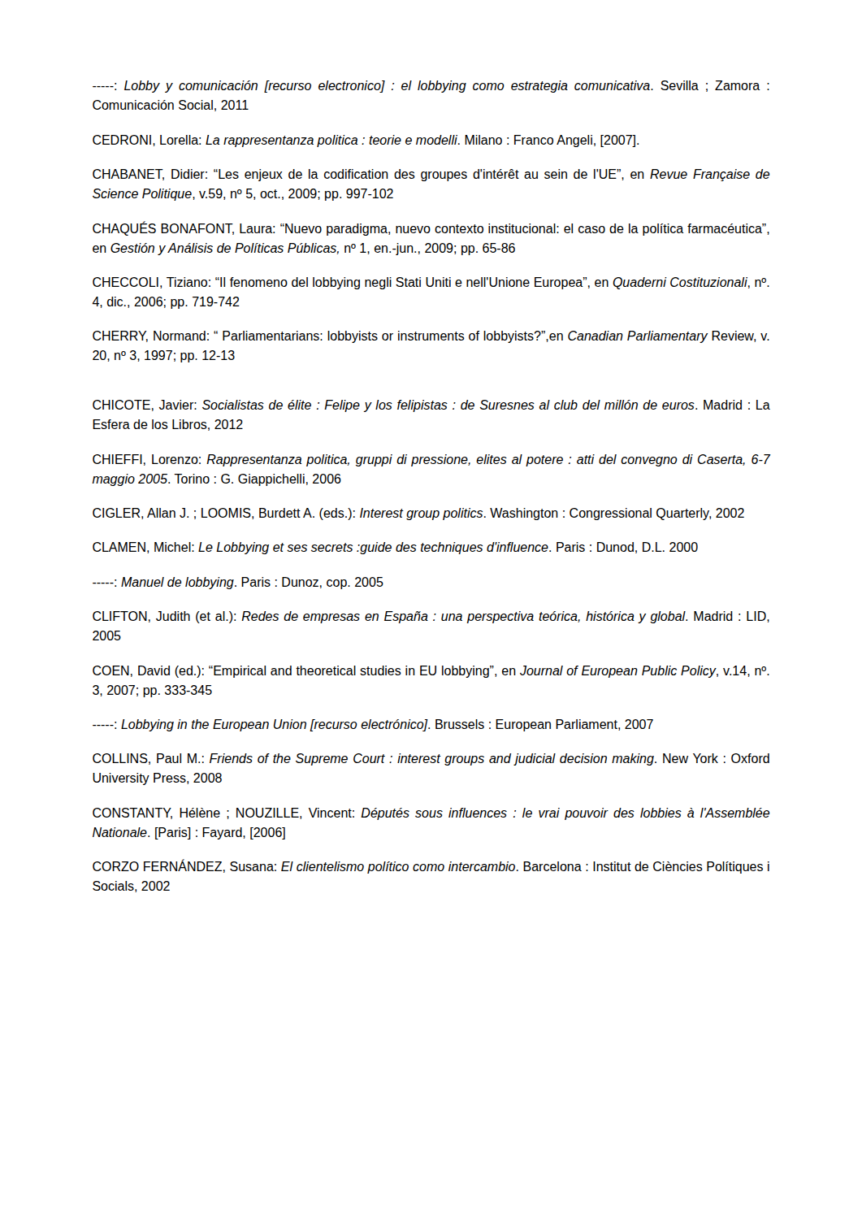-----: Lobby y comunicación [recurso electronico] : el lobbying como estrategia comunicativa. Sevilla ; Zamora : Comunicación Social, 2011
CEDRONI, Lorella: La rappresentanza politica : teorie e modelli. Milano : Franco Angeli, [2007].
CHABANET, Didier: “Les enjeux de la codification des groupes d'intérêt au sein de l'UE”, en Revue Française de Science Politique, v.59, nº 5, oct., 2009; pp. 997-102
CHAQUÉS BONAFONT, Laura: “Nuevo paradigma, nuevo contexto institucional: el caso de la política farmacéutica”, en Gestión y Análisis de Políticas Públicas, nº 1, en.-jun., 2009; pp. 65-86
CHECCOLI, Tiziano: “Il fenomeno del lobbying negli Stati Uniti e nell'Unione Europea”, en Quaderni Costituzionali, nº. 4, dic., 2006; pp. 719-742
CHERRY, Normand: “ Parliamentarians: lobbyists or instruments of lobbyists?”,en Canadian Parliamentary Review, v. 20, nº 3, 1997; pp. 12-13
CHICOTE, Javier: Socialistas de élite : Felipe y los felipistas : de Suresnes al club del millón de euros. Madrid : La Esfera de los Libros, 2012
CHIEFFI, Lorenzo: Rappresentanza politica, gruppi di pressione, elites al potere : atti del convegno di Caserta, 6-7 maggio 2005. Torino : G. Giappichelli, 2006
CIGLER, Allan J. ; LOOMIS, Burdett A. (eds.): Interest group politics. Washington : Congressional Quarterly, 2002
CLAMEN, Michel: Le Lobbying et ses secrets :guide des techniques d'influence. Paris : Dunod, D.L. 2000
-----: Manuel de lobbying. Paris : Dunoz, cop. 2005
CLIFTON, Judith (et al.): Redes de empresas en España : una perspectiva teórica, histórica y global. Madrid : LID, 2005
COEN, David (ed.): “Empirical and theoretical studies in EU lobbying”, en Journal of European Public Policy, v.14, nº. 3, 2007; pp. 333-345
-----: Lobbying in the European Union [recurso electrónico]. Brussels : European Parliament, 2007
COLLINS, Paul M.: Friends of the Supreme Court : interest groups and judicial decision making. New York : Oxford University Press, 2008
CONSTANTY, Hélène ; NOUZILLE, Vincent: Députés sous influences : le vrai pouvoir des lobbies à l'Assemblée Nationale. [Paris] : Fayard, [2006]
CORZO FERNÁNDEZ, Susana: El clientelismo político como intercambio. Barcelona : Institut de Ciències Polítiques i Socials, 2002